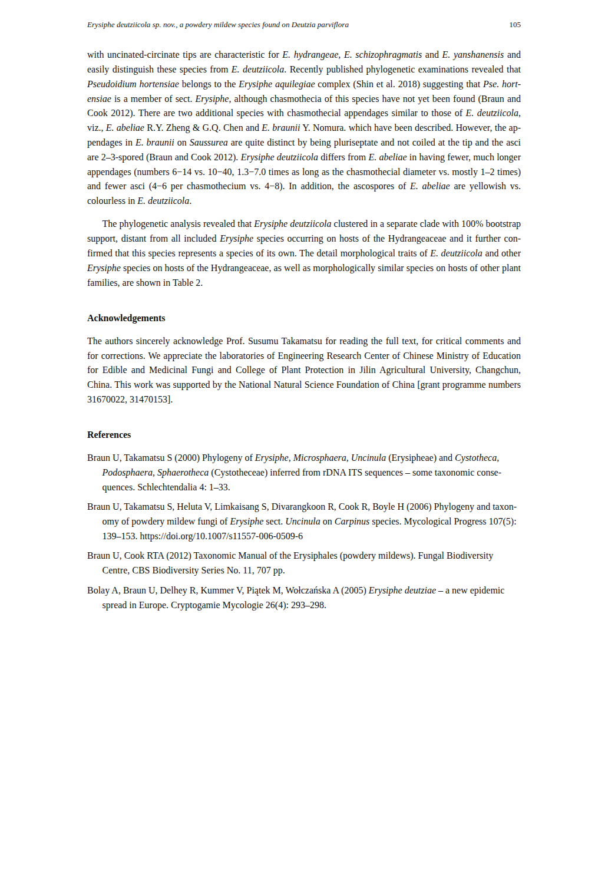Erysiphe deutziicola sp. nov., a powdery mildew species found on Deutzia parviflora 105
with uncinated-circinate tips are characteristic for E. hydrangeae, E. schizophragmatis and E. yanshanensis and easily distinguish these species from E. deutziicola. Recently published phylogenetic examinations revealed that Pseudoidium hortensiae belongs to the Erysiphe aquilegiae complex (Shin et al. 2018) suggesting that Pse. hortensiae is a member of sect. Erysiphe, although chasmothecia of this species have not yet been found (Braun and Cook 2012). There are two additional species with chasmothecial appendages similar to those of E. deutziicola, viz., E. abeliae R.Y. Zheng & G.Q. Chen and E. braunii Y. Nomura. which have been described. However, the appendages in E. braunii on Saussurea are quite distinct by being pluriseptate and not coiled at the tip and the asci are 2–3-spored (Braun and Cook 2012). Erysiphe deutziicola differs from E. abeliae in having fewer, much longer appendages (numbers 6−14 vs. 10−40, 1.3−7.0 times as long as the chasmothecial diameter vs. mostly 1–2 times) and fewer asci (4−6 per chasmothecium vs. 4−8). In addition, the ascospores of E. abeliae are yellowish vs. colourless in E. deutziicola.
The phylogenetic analysis revealed that Erysiphe deutziicola clustered in a separate clade with 100% bootstrap support, distant from all included Erysiphe species occurring on hosts of the Hydrangeaceae and it further confirmed that this species represents a species of its own. The detail morphological traits of E. deutziicola and other Erysiphe species on hosts of the Hydrangeaceae, as well as morphologically similar species on hosts of other plant families, are shown in Table 2.
Acknowledgements
The authors sincerely acknowledge Prof. Susumu Takamatsu for reading the full text, for critical comments and for corrections. We appreciate the laboratories of Engineering Research Center of Chinese Ministry of Education for Edible and Medicinal Fungi and College of Plant Protection in Jilin Agricultural University, Changchun, China. This work was supported by the National Natural Science Foundation of China [grant programme numbers 31670022, 31470153].
References
Braun U, Takamatsu S (2000) Phylogeny of Erysiphe, Microsphaera, Uncinula (Erysipheae) and Cystotheca, Podosphaera, Sphaerotheca (Cystotheceae) inferred from rDNA ITS sequences – some taxonomic consequences. Schlechtendalia 4: 1–33.
Braun U, Takamatsu S, Heluta V, Limkaisang S, Divarangkoon R, Cook R, Boyle H (2006) Phylogeny and taxonomy of powdery mildew fungi of Erysiphe sect. Uncinula on Carpinus species. Mycological Progress 107(5): 139–153. https://doi.org/10.1007/s11557-006-0509-6
Braun U, Cook RTA (2012) Taxonomic Manual of the Erysiphales (powdery mildews). Fungal Biodiversity Centre, CBS Biodiversity Series No. 11, 707 pp.
Bolay A, Braun U, Delhey R, Kummer V, Piątek M, Wołczańska A (2005) Erysiphe deutziae – a new epidemic spread in Europe. Cryptogamie Mycologie 26(4): 293–298.